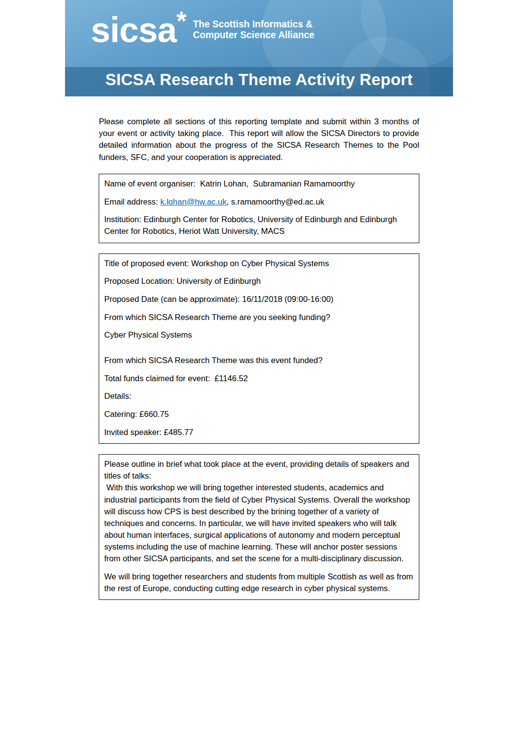sicsa*
The Scottish Informatics &
Computer Science Alliance
SICSA Research Theme Activity Report
Please complete all sections of this reporting template and submit within 3 months of your event or activity taking place. This report will allow the SICSA Directors to provide detailed information about the progress of the SICSA Research Themes to the Pool funders, SFC, and your cooperation is appreciated.
Name of event organiser: Katrin Lohan, Subramanian Ramamoorthy
Email address: k.lohan@hw.ac.uk, s.ramamoorthy@ed.ac.uk
Institution: Edinburgh Center for Robotics, University of Edinburgh and Edinburgh Center for Robotics, Heriot Watt University, MACS
Title of proposed event: Workshop on Cyber Physical Systems
Proposed Location: University of Edinburgh
Proposed Date (can be approximate): 16/11/2018 (09:00-16:00)
From which SICSA Research Theme are you seeking funding?
Cyber Physical Systems
From which SICSA Research Theme was this event funded?
Total funds claimed for event: £1146.52
Details:
Catering: £660.75
Invited speaker: £485.77
Please outline in brief what took place at the event, providing details of speakers and titles of talks:
With this workshop we will bring together interested students, academics and industrial participants from the field of Cyber Physical Systems. Overall the workshop will discuss how CPS is best described by the brining together of a variety of techniques and concerns. In particular, we will have invited speakers who will talk about human interfaces, surgical applications of autonomy and modern perceptual systems including the use of machine learning. These will anchor poster sessions from other SICSA participants, and set the scene for a multi-disciplinary discussion.
We will bring together researchers and students from multiple Scottish as well as from the rest of Europe, conducting cutting edge research in cyber physical systems.